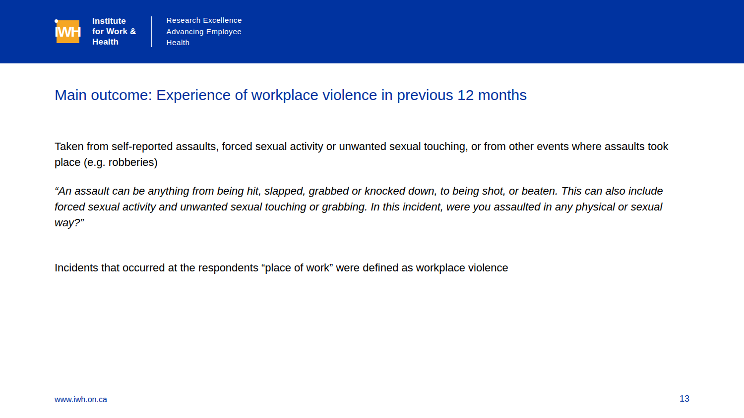IWH
Institute
for Work &
Health
Research Excellence
Advancing Employee
Health
Main outcome: Experience of workplace violence in previous 12 months
Taken from self-reported assaults, forced sexual activity or unwanted sexual touching, or from other events where assaults took place (e.g. robberies)
“An assault can be anything from being hit, slapped, grabbed or knocked down, to being shot, or beaten. This can also include forced sexual activity and unwanted sexual touching or grabbing. In this incident, were you assaulted in any physical or sexual way?”
Incidents that occurred at the respondents “place of work” were defined as workplace violence
www.iwh.on.ca
13